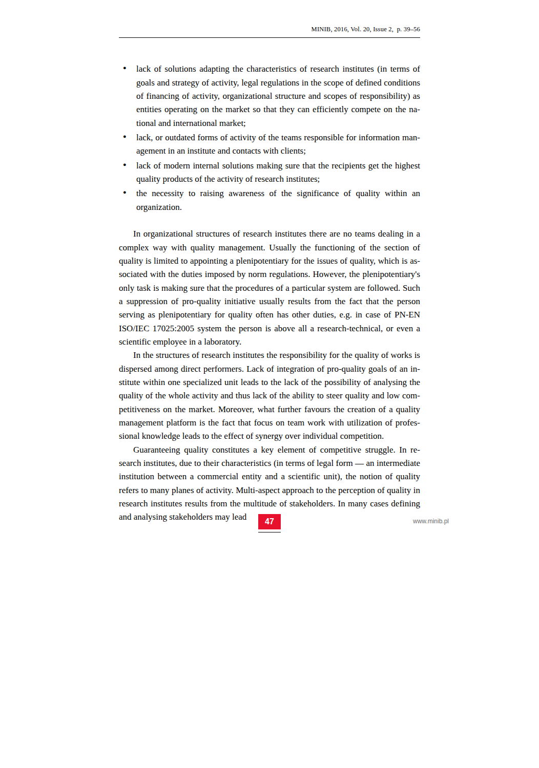MINIB, 2016, Vol. 20, Issue 2, p. 39–56
lack of solutions adapting the characteristics of research institutes (in terms of goals and strategy of activity, legal regulations in the scope of defined conditions of financing of activity, organizational structure and scopes of responsibility) as entities operating on the market so that they can efficiently compete on the national and international market;
lack, or outdated forms of activity of the teams responsible for information management in an institute and contacts with clients;
lack of modern internal solutions making sure that the recipients get the highest quality products of the activity of research institutes;
the necessity to raising awareness of the significance of quality within an organization.
In organizational structures of research institutes there are no teams dealing in a complex way with quality management. Usually the functioning of the section of quality is limited to appointing a plenipotentiary for the issues of quality, which is associated with the duties imposed by norm regulations. However, the plenipotentiary's only task is making sure that the procedures of a particular system are followed. Such a suppression of pro-quality initiative usually results from the fact that the person serving as plenipotentiary for quality often has other duties, e.g. in case of PN-EN ISO/IEC 17025:2005 system the person is above all a research-technical, or even a scientific employee in a laboratory.
In the structures of research institutes the responsibility for the quality of works is dispersed among direct performers. Lack of integration of pro-quality goals of an institute within one specialized unit leads to the lack of the possibility of analysing the quality of the whole activity and thus lack of the ability to steer quality and low competitiveness on the market. Moreover, what further favours the creation of a quality management platform is the fact that focus on team work with utilization of professional knowledge leads to the effect of synergy over individual competition.
Guaranteeing quality constitutes a key element of competitive struggle. In research institutes, due to their characteristics (in terms of legal form — an intermediate institution between a commercial entity and a scientific unit), the notion of quality refers to many planes of activity. Multi-aspect approach to the perception of quality in research institutes results from the multitude of stakeholders. In many cases defining and analysing stakeholders may lead
47
www.minib.pl